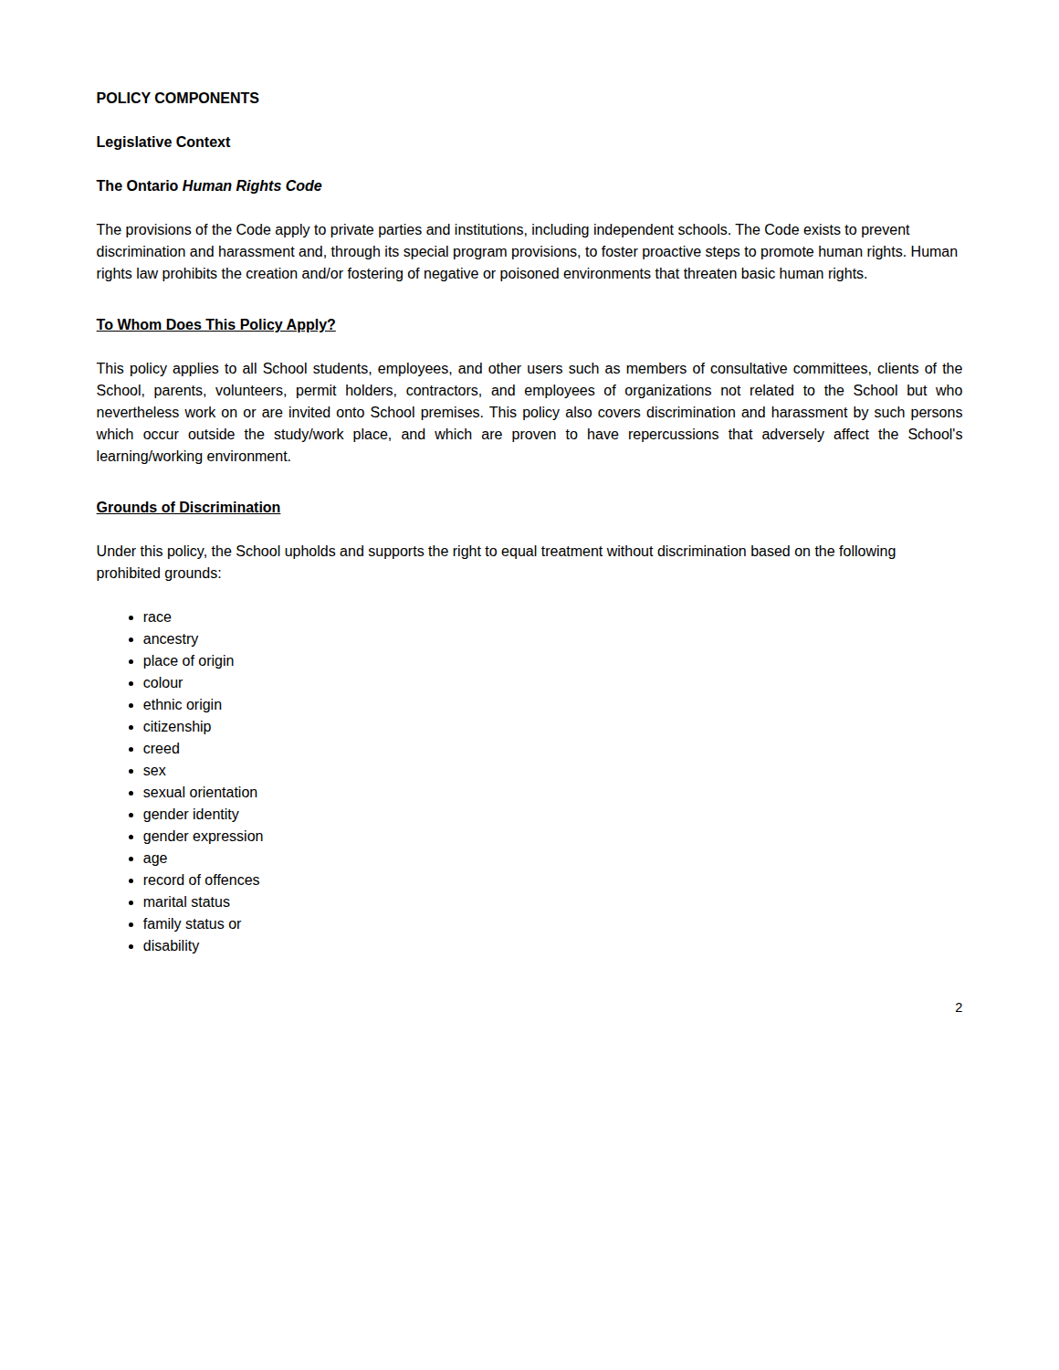POLICY COMPONENTS
Legislative Context
The Ontario Human Rights Code
The provisions of the Code apply to private parties and institutions, including independent schools. The Code exists to prevent discrimination and harassment and, through its special program provisions, to foster proactive steps to promote human rights. Human rights law prohibits the creation and/or fostering of negative or poisoned environments that threaten basic human rights.
To Whom Does This Policy Apply?
This policy applies to all School students, employees, and other users such as members of consultative committees, clients of the School, parents, volunteers, permit holders, contractors, and employees of organizations not related to the School but who nevertheless work on or are invited onto School premises. This policy also covers discrimination and harassment by such persons which occur outside the study/work place, and which are proven to have repercussions that adversely affect the School's learning/working environment.
Grounds of Discrimination
Under this policy, the School upholds and supports the right to equal treatment without discrimination based on the following prohibited grounds:
race
ancestry
place of origin
colour
ethnic origin
citizenship
creed
sex
sexual orientation
gender identity
gender expression
age
record of offences
marital status
family status or
disability
2